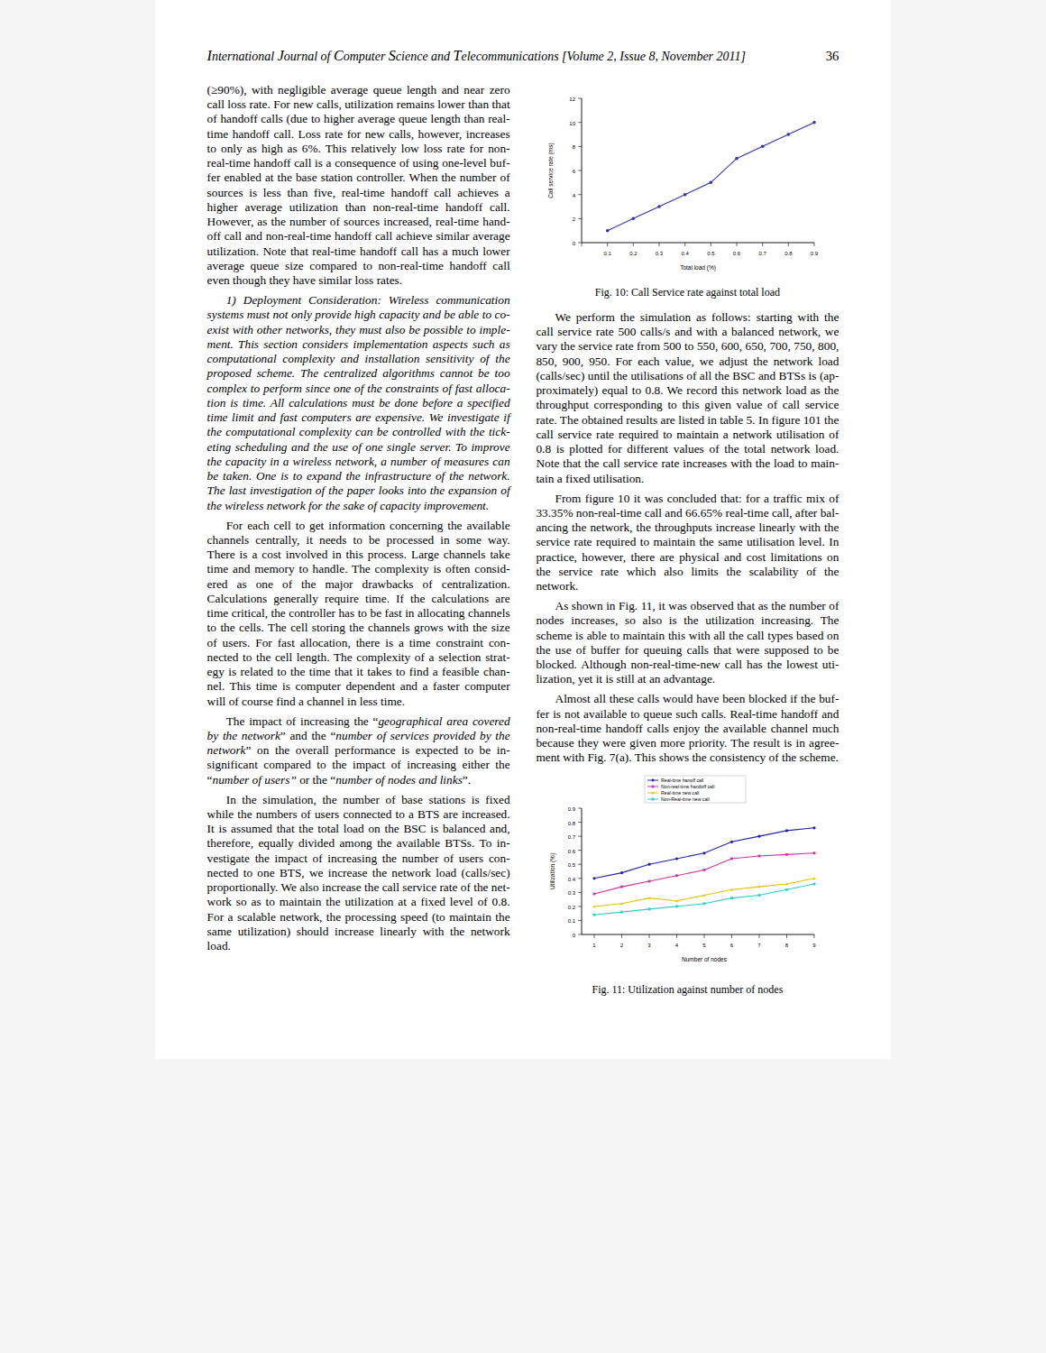International Journal of Computer Science and Telecommunications [Volume 2, Issue 8, November 2011]
36
(≥90%), with negligible average queue length and near zero call loss rate. For new calls, utilization remains lower than that of handoff calls (due to higher average queue length than real-time handoff call. Loss rate for new calls, however, increases to only as high as 6%. This relatively low loss rate for non-real-time handoff call is a consequence of using one-level buffer enabled at the base station controller. When the number of sources is less than five, real-time handoff call achieves a higher average utilization than non-real-time handoff call. However, as the number of sources increased, real-time handoff call and non-real-time handoff call achieve similar average utilization. Note that real-time handoff call has a much lower average queue size compared to non-real-time handoff call even though they have similar loss rates.
1) Deployment Consideration: Wireless communication systems must not only provide high capacity and be able to coexist with other networks, they must also be possible to implement. This section considers implementation aspects such as computational complexity and installation sensitivity of the proposed scheme. The centralized algorithms cannot be too complex to perform since one of the constraints of fast allocation is time. All calculations must be done before a specified time limit and fast computers are expensive. We investigate if the computational complexity can be controlled with the ticketing scheduling and the use of one single server. To improve the capacity in a wireless network, a number of measures can be taken. One is to expand the infrastructure of the network. The last investigation of the paper looks into the expansion of the wireless network for the sake of capacity improvement.
For each cell to get information concerning the available channels centrally, it needs to be processed in some way. There is a cost involved in this process. Large channels take time and memory to handle. The complexity is often considered as one of the major drawbacks of centralization. Calculations generally require time. If the calculations are time critical, the controller has to be fast in allocating channels to the cells. The cell storing the channels grows with the size of users. For fast allocation, there is a time constraint connected to the cell length. The complexity of a selection strategy is related to the time that it takes to find a feasible channel. This time is computer dependent and a faster computer will of course find a channel in less time.
The impact of increasing the “geographical area covered by the network” and the “number of services provided by the network” on the overall performance is expected to be insignificant compared to the impact of increasing either the “number of users” or the “number of nodes and links”.
In the simulation, the number of base stations is fixed while the numbers of users connected to a BTS are increased. It is assumed that the total load on the BSC is balanced and, therefore, equally divided among the available BTSs. To investigate the impact of increasing the number of users connected to one BTS, we increase the network load (calls/sec) proportionally. We also increase the call service rate of the network so as to maintain the utilization at a fixed level of 0.8. For a scalable network, the processing speed (to maintain the same utilization) should increase linearly with the network load.
0 2 4 6 8 10 12 0.1 0.2 0.3 0.4 0.5 0.6 0.7 0.8 0.9 Total load (%) Call service rate (ms)
Fig. 10: Call Service rate against total load
We perform the simulation as follows: starting with the call service rate 500 calls/s and with a balanced network, we vary the service rate from 500 to 550, 600, 650, 700, 750, 800, 850, 900, 950. For each value, we adjust the network load (calls/sec) until the utilisations of all the BSC and BTSs is (approximately) equal to 0.8. We record this network load as the throughput corresponding to this given value of call service rate. The obtained results are listed in table 5. In figure 101 the call service rate required to maintain a network utilisation of 0.8 is plotted for different values of the total network load. Note that the call service rate increases with the load to maintain a fixed utilisation.
From figure 10 it was concluded that: for a traffic mix of 33.35% non-real-time call and 66.65% real-time call, after balancing the network, the throughputs increase linearly with the service rate required to maintain the same utilisation level. In practice, however, there are physical and cost limitations on the service rate which also limits the scalability of the network.
As shown in Fig. 11, it was observed that as the number of nodes increases, so also is the utilization increasing. The scheme is able to maintain this with all the call types based on the use of buffer for queuing calls that were supposed to be blocked. Although non-real-time-new call has the lowest utilization, yet it is still at an advantage.
Almost all these calls would have been blocked if the buffer is not available to queue such calls. Real-time handoff and non-real-time handoff calls enjoy the available channel much because they were given more priority. The result is in agreement with Fig. 7(a). This shows the consistency of the scheme.
Real-time hanoff call Non-real-time handoff call Real-time new call Non-Real-time new call 0 0.1 0.2 0.3 0.4 0.5 0.6 0.7 0.8 0.9 1 2 3 4 5 6 7 8 9 Number of nodes Utilization (%)
Fig. 11: Utilization against number of nodes